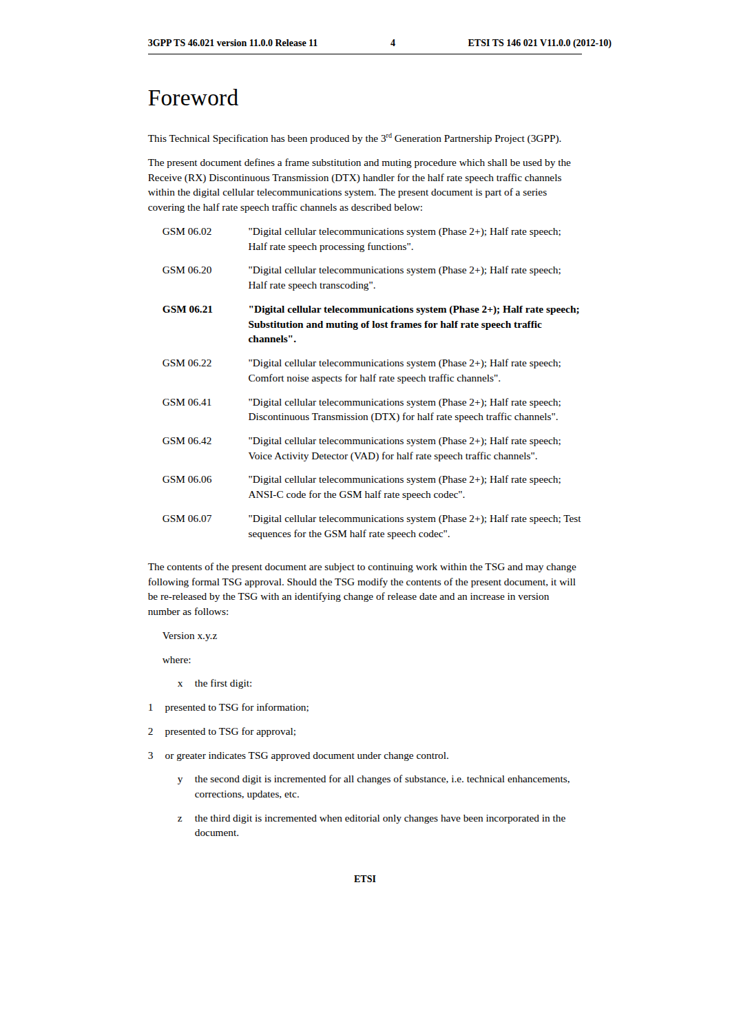3GPP TS 46.021 version 11.0.0 Release 11 4 ETSI TS 146 021 V11.0.0 (2012-10)
Foreword
This Technical Specification has been produced by the 3rd Generation Partnership Project (3GPP).
The present document defines a frame substitution and muting procedure which shall be used by the Receive (RX) Discontinuous Transmission (DTX) handler for the half rate speech traffic channels within the digital cellular telecommunications system. The present document is part of a series covering the half rate speech traffic channels as described below:
GSM 06.02
"Digital cellular telecommunications system (Phase 2+); Half rate speech; Half rate speech processing functions".
GSM 06.20
"Digital cellular telecommunications system (Phase 2+); Half rate speech; Half rate speech transcoding".
GSM 06.21
"Digital cellular telecommunications system (Phase 2+); Half rate speech; Substitution and muting of lost frames for half rate speech traffic channels".
GSM 06.22
"Digital cellular telecommunications system (Phase 2+); Half rate speech; Comfort noise aspects for half rate speech traffic channels".
GSM 06.41
"Digital cellular telecommunications system (Phase 2+); Half rate speech; Discontinuous Transmission (DTX) for half rate speech traffic channels".
GSM 06.42
"Digital cellular telecommunications system (Phase 2+); Half rate speech; Voice Activity Detector (VAD) for half rate speech traffic channels".
GSM 06.06
"Digital cellular telecommunications system (Phase 2+); Half rate speech; ANSI-C code for the GSM half rate speech codec".
GSM 06.07
"Digital cellular telecommunications system (Phase 2+); Half rate speech; Test sequences for the GSM half rate speech codec".
The contents of the present document are subject to continuing work within the TSG and may change following formal TSG approval. Should the TSG modify the contents of the present document, it will be re-released by the TSG with an identifying change of release date and an increase in version number as follows:
Version x.y.z
where:
x the first digit:
1 presented to TSG for information;
2 presented to TSG for approval;
3 or greater indicates TSG approved document under change control.
y the second digit is incremented for all changes of substance, i.e. technical enhancements, corrections, updates, etc.
z the third digit is incremented when editorial only changes have been incorporated in the document.
ETSI